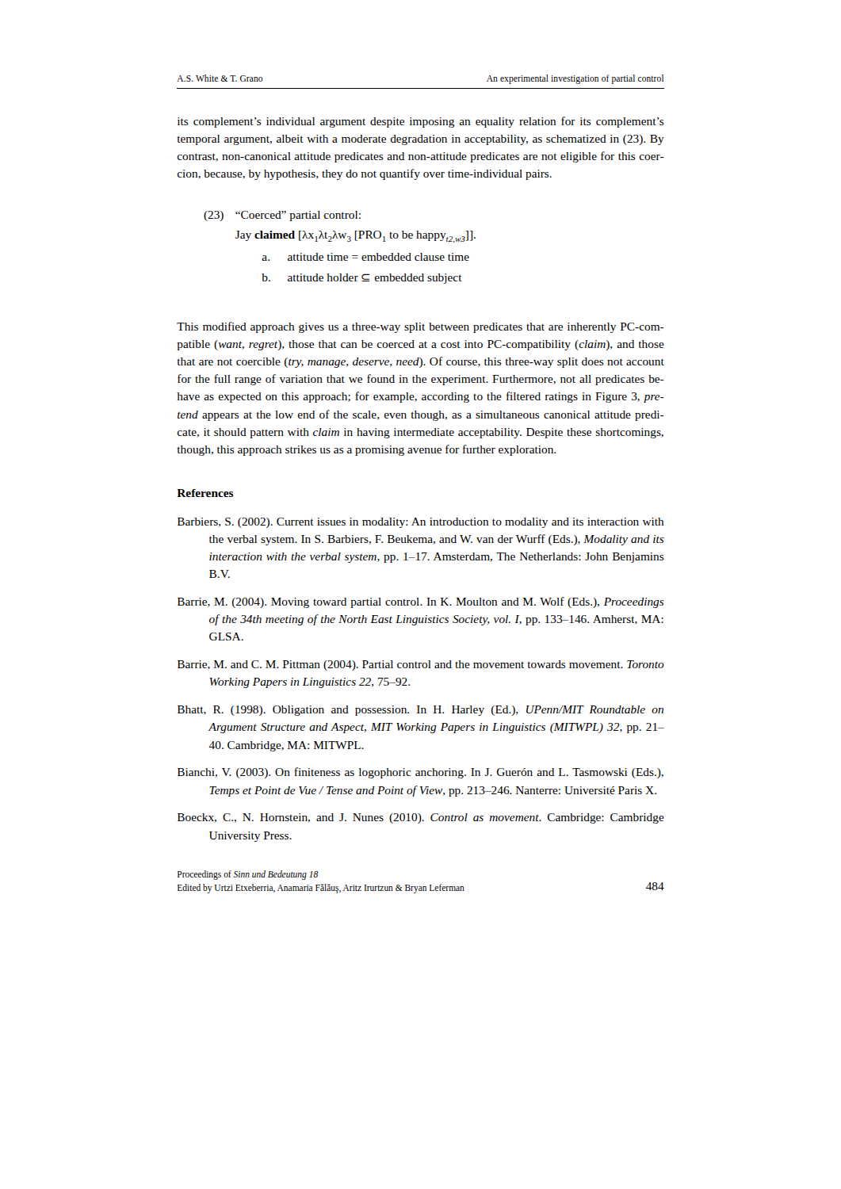A.S. White & T. Grano
An experimental investigation of partial control
its complement’s individual argument despite imposing an equality relation for its complement’s temporal argument, albeit with a moderate degradation in acceptability, as schematized in (23). By contrast, non-canonical attitude predicates and non-attitude predicates are not eligible for this coercion, because, by hypothesis, they do not quantify over time-individual pairs.
| (23) | “Coerced” partial control: |
| | Jay claimed [λx 1 λt 2 λw 3 [PRO 1 to be happy t2,w3 ]]. |
| | / a. / attitude time = embedded clause time / / b. / attitude holder ⊆ embedded subject / |
This modified approach gives us a three-way split between predicates that are inherently PC-compatible (want, regret), those that can be coerced at a cost into PC-compatibility (claim), and those that are not coercible (try, manage, deserve, need). Of course, this three-way split does not account for the full range of variation that we found in the experiment. Furthermore, not all predicates behave as expected on this approach; for example, according to the filtered ratings in Figure 3, pretend appears at the low end of the scale, even though, as a simultaneous canonical attitude predicate, it should pattern with claim in having intermediate acceptability. Despite these shortcomings, though, this approach strikes us as a promising avenue for further exploration.
References
Barbiers, S. (2002). Current issues in modality: An introduction to modality and its interaction with the verbal system. In S. Barbiers, F. Beukema, and W. van der Wurff (Eds.), Modality and its interaction with the verbal system, pp. 1–17. Amsterdam, The Netherlands: John Benjamins B.V.
Barrie, M. (2004). Moving toward partial control. In K. Moulton and M. Wolf (Eds.), Proceedings of the 34th meeting of the North East Linguistics Society, vol. I, pp. 133–146. Amherst, MA: GLSA.
Barrie, M. and C. M. Pittman (2004). Partial control and the movement towards movement. Toronto Working Papers in Linguistics 22, 75–92.
Bhatt, R. (1998). Obligation and possession. In H. Harley (Ed.), UPenn/MIT Roundtable on Argument Structure and Aspect, MIT Working Papers in Linguistics (MITWPL) 32, pp. 21–40. Cambridge, MA: MITWPL.
Bianchi, V. (2003). On finiteness as logophoric anchoring. In J. Guerón and L. Tasmowski (Eds.), Temps et Point de Vue / Tense and Point of View, pp. 213–246. Nanterre: Université Paris X.
Boeckx, C., N. Hornstein, and J. Nunes (2010). Control as movement. Cambridge: Cambridge University Press.
Proceedings of Sinn und Bedeutung 18
Edited by Urtzi Etxeberria, Anamaria Fălăuş, Aritz Irurtzun & Bryan Leferman
484